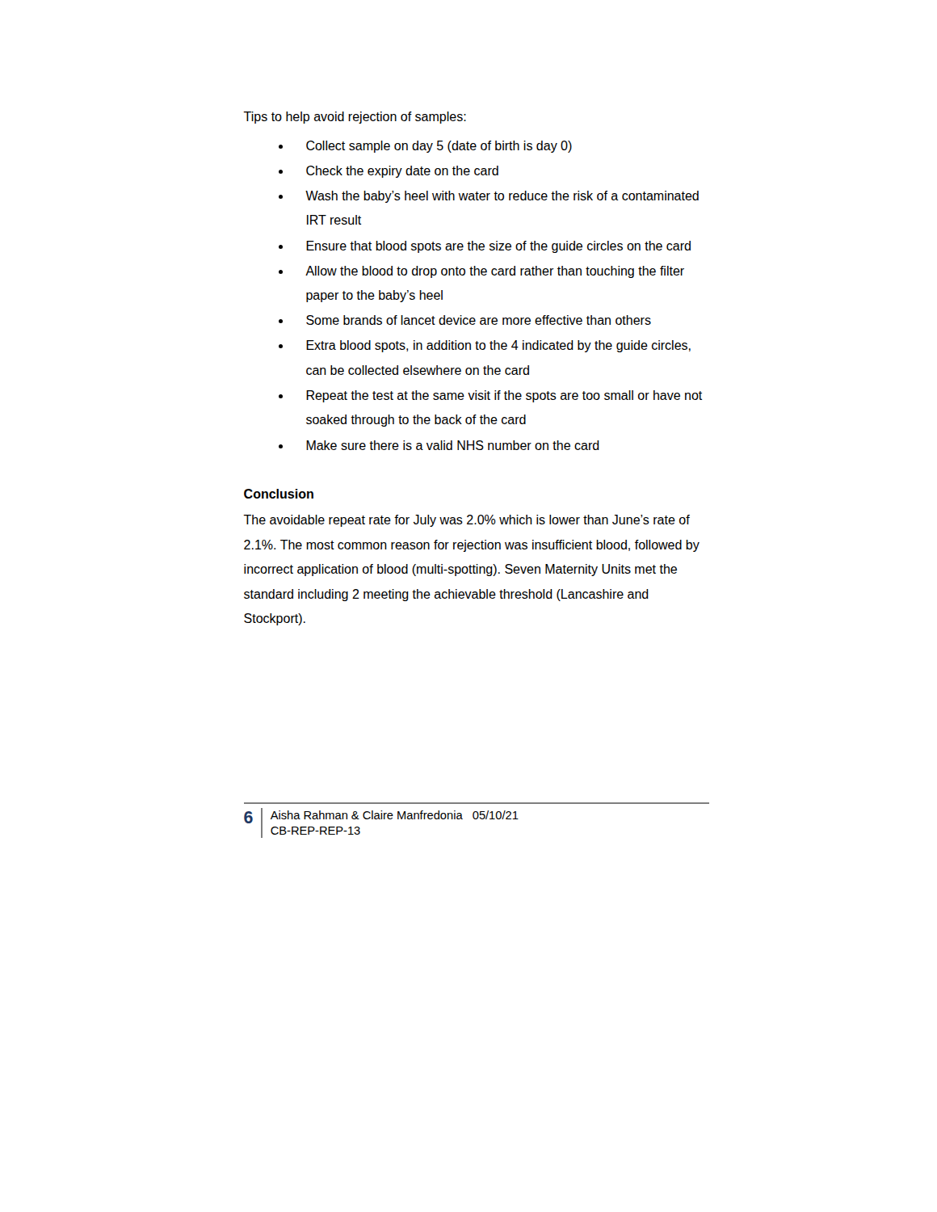Tips to help avoid rejection of samples:
Collect sample on day 5 (date of birth is day 0)
Check the expiry date on the card
Wash the baby’s heel with water to reduce the risk of a contaminated IRT result
Ensure that blood spots are the size of the guide circles on the card
Allow the blood to drop onto the card rather than touching the filter paper to the baby’s heel
Some brands of lancet device are more effective than others
Extra blood spots, in addition to the 4 indicated by the guide circles, can be collected elsewhere on the card
Repeat the test at the same visit if the spots are too small or have not soaked through to the back of the card
Make sure there is a valid NHS number on the card
Conclusion
The avoidable repeat rate for July was 2.0% which is lower than June’s rate of 2.1%. The most common reason for rejection was insufficient blood, followed by incorrect application of blood (multi-spotting). Seven Maternity Units met the standard including 2 meeting the achievable threshold (Lancashire and Stockport).
6
Aisha Rahman & Claire Manfredonia 05/10/21
CB-REP-REP-13